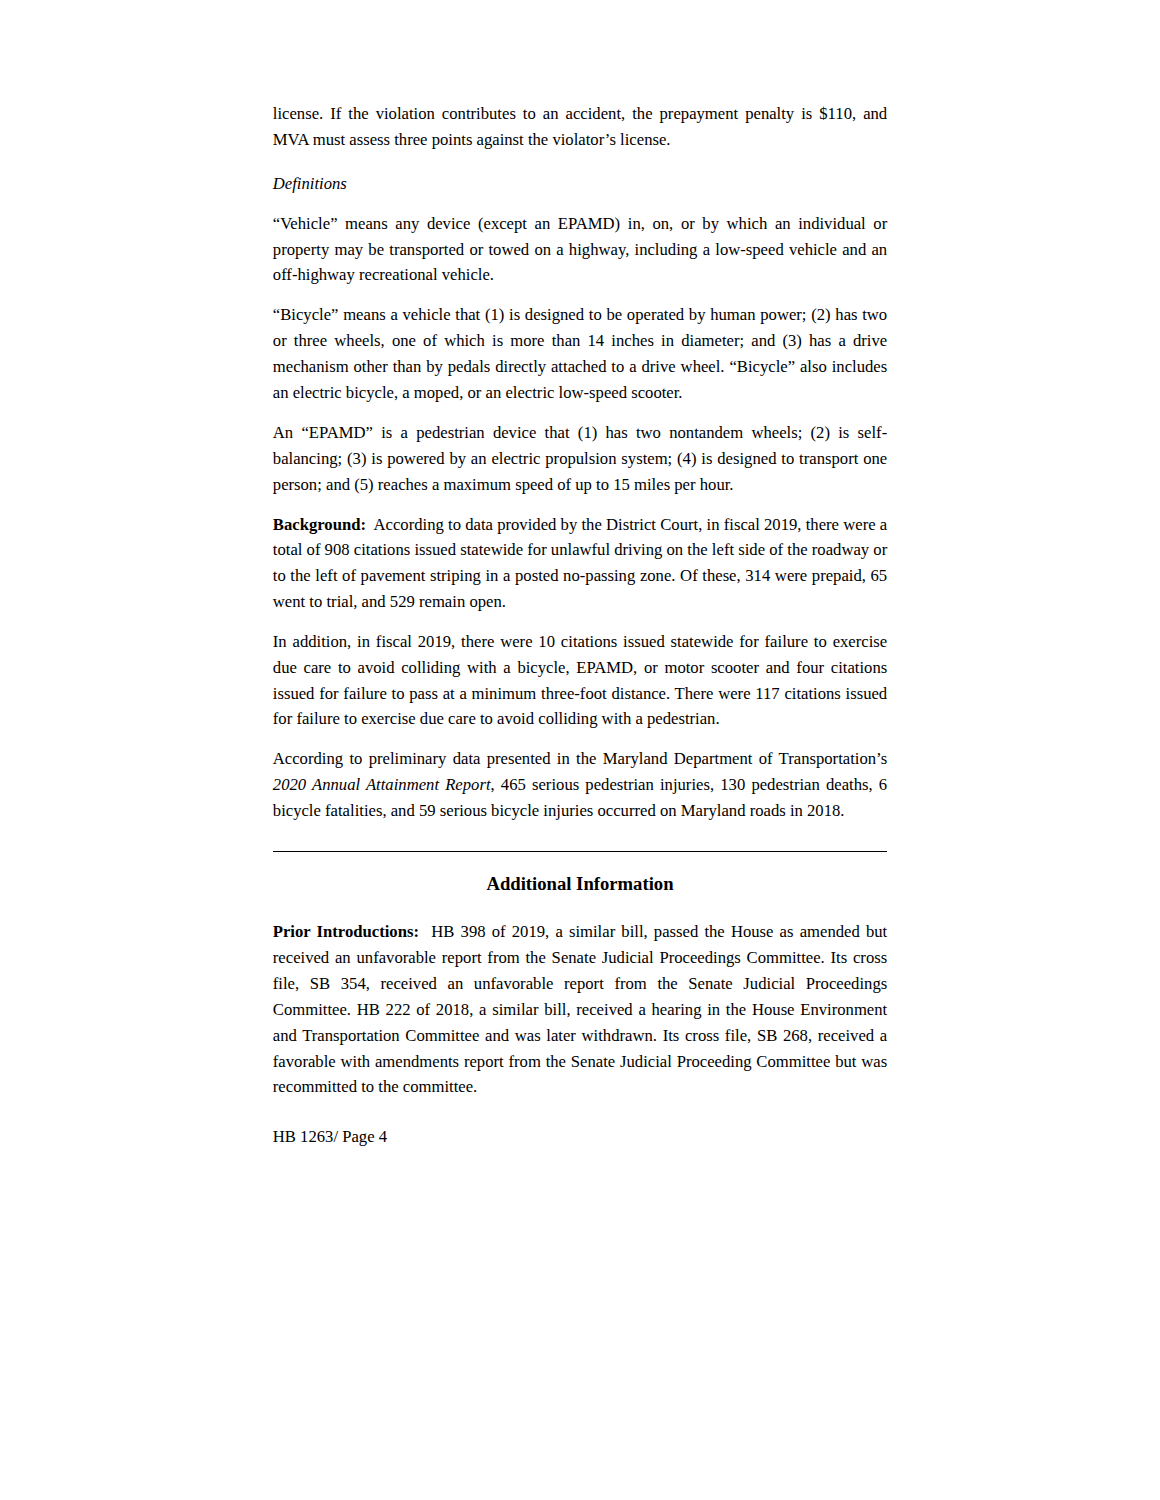license. If the violation contributes to an accident, the prepayment penalty is $110, and MVA must assess three points against the violator’s license.
Definitions
“Vehicle” means any device (except an EPAMD) in, on, or by which an individual or property may be transported or towed on a highway, including a low-speed vehicle and an off-highway recreational vehicle.
“Bicycle” means a vehicle that (1) is designed to be operated by human power; (2) has two or three wheels, one of which is more than 14 inches in diameter; and (3) has a drive mechanism other than by pedals directly attached to a drive wheel. “Bicycle” also includes an electric bicycle, a moped, or an electric low-speed scooter.
An “EPAMD” is a pedestrian device that (1) has two nontandem wheels; (2) is self-balancing; (3) is powered by an electric propulsion system; (4) is designed to transport one person; and (5) reaches a maximum speed of up to 15 miles per hour.
Background: According to data provided by the District Court, in fiscal 2019, there were a total of 908 citations issued statewide for unlawful driving on the left side of the roadway or to the left of pavement striping in a posted no-passing zone. Of these, 314 were prepaid, 65 went to trial, and 529 remain open.
In addition, in fiscal 2019, there were 10 citations issued statewide for failure to exercise due care to avoid colliding with a bicycle, EPAMD, or motor scooter and four citations issued for failure to pass at a minimum three-foot distance. There were 117 citations issued for failure to exercise due care to avoid colliding with a pedestrian.
According to preliminary data presented in the Maryland Department of Transportation’s 2020 Annual Attainment Report, 465 serious pedestrian injuries, 130 pedestrian deaths, 6 bicycle fatalities, and 59 serious bicycle injuries occurred on Maryland roads in 2018.
Additional Information
Prior Introductions: HB 398 of 2019, a similar bill, passed the House as amended but received an unfavorable report from the Senate Judicial Proceedings Committee. Its cross file, SB 354, received an unfavorable report from the Senate Judicial Proceedings Committee. HB 222 of 2018, a similar bill, received a hearing in the House Environment and Transportation Committee and was later withdrawn. Its cross file, SB 268, received a favorable with amendments report from the Senate Judicial Proceeding Committee but was recommitted to the committee.
HB 1263/ Page 4